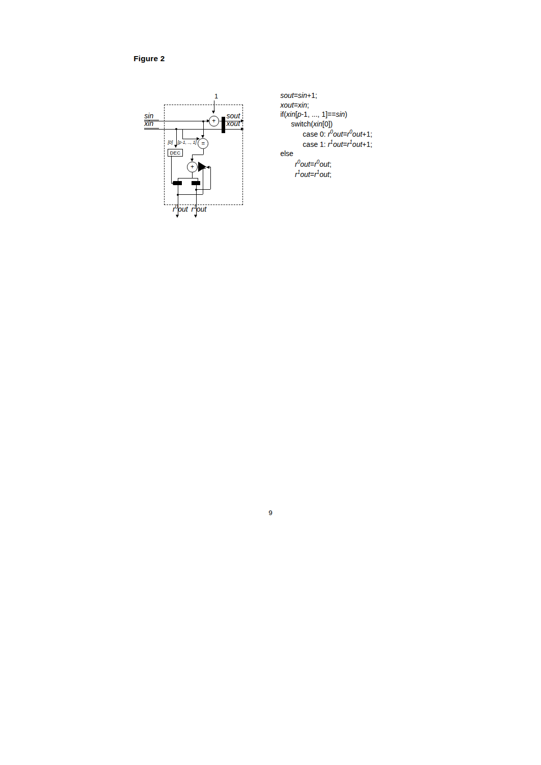Figure 2
1
sin
+
sout
xin
xout
=
[0]
[p-1, .., 1]
DEC
+
r0out
r1out
sout=sin+1;
xout=xin;
if(xin[p-1, ..., 1]==sin)
switch(xin[0])
case 0: r0out=r0out+1;
case 1: r1out=r1out+1;
else
r0out=r0out;
r1out=r1out;
9